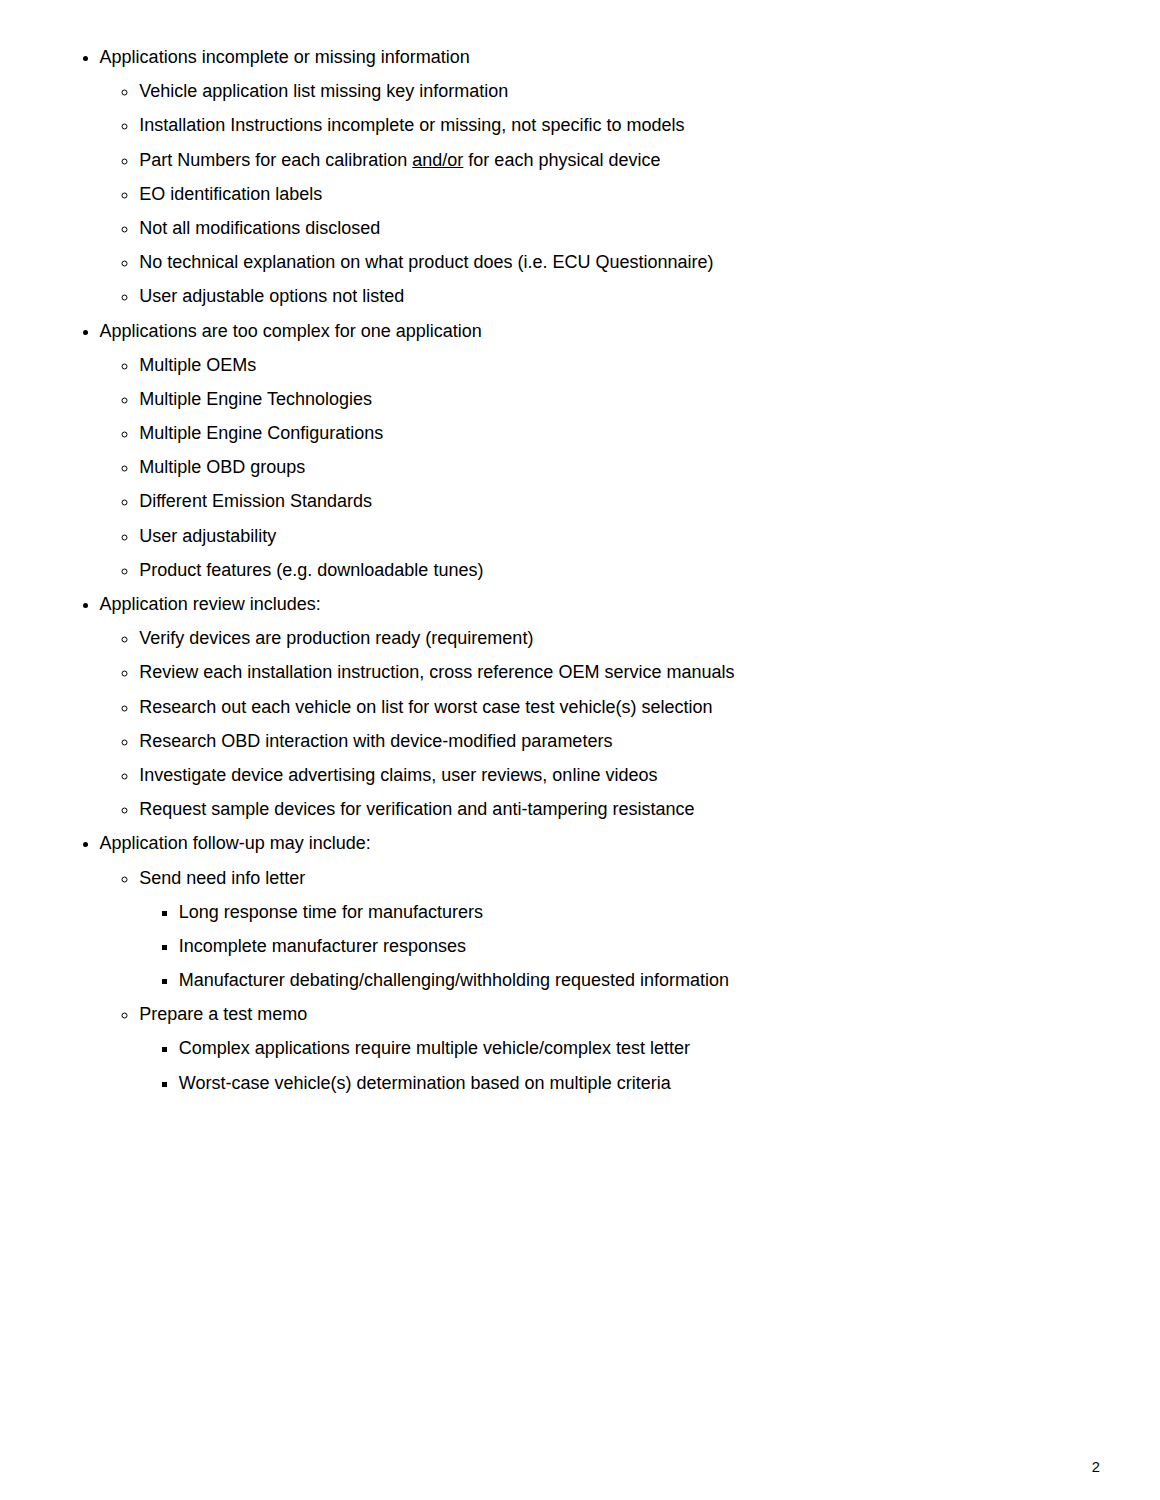Applications incomplete or missing information
Vehicle application list missing key information
Installation Instructions incomplete or missing, not specific to models
Part Numbers for each calibration and/or for each physical device
EO identification labels
Not all modifications disclosed
No technical explanation on what product does (i.e. ECU Questionnaire)
User adjustable options not listed
Applications are too complex for one application
Multiple OEMs
Multiple Engine Technologies
Multiple Engine Configurations
Multiple OBD groups
Different Emission Standards
User adjustability
Product features (e.g. downloadable tunes)
Application review includes:
Verify devices are production ready (requirement)
Review each installation instruction, cross reference OEM service manuals
Research out each vehicle on list for worst case test vehicle(s) selection
Research OBD interaction with device-modified parameters
Investigate device advertising claims, user reviews, online videos
Request sample devices for verification and anti-tampering resistance
Application follow-up may include:
Send need info letter
Long response time for manufacturers
Incomplete manufacturer responses
Manufacturer debating/challenging/withholding requested information
Prepare a test memo
Complex applications require multiple vehicle/complex test letter
Worst-case vehicle(s) determination based on multiple criteria
2